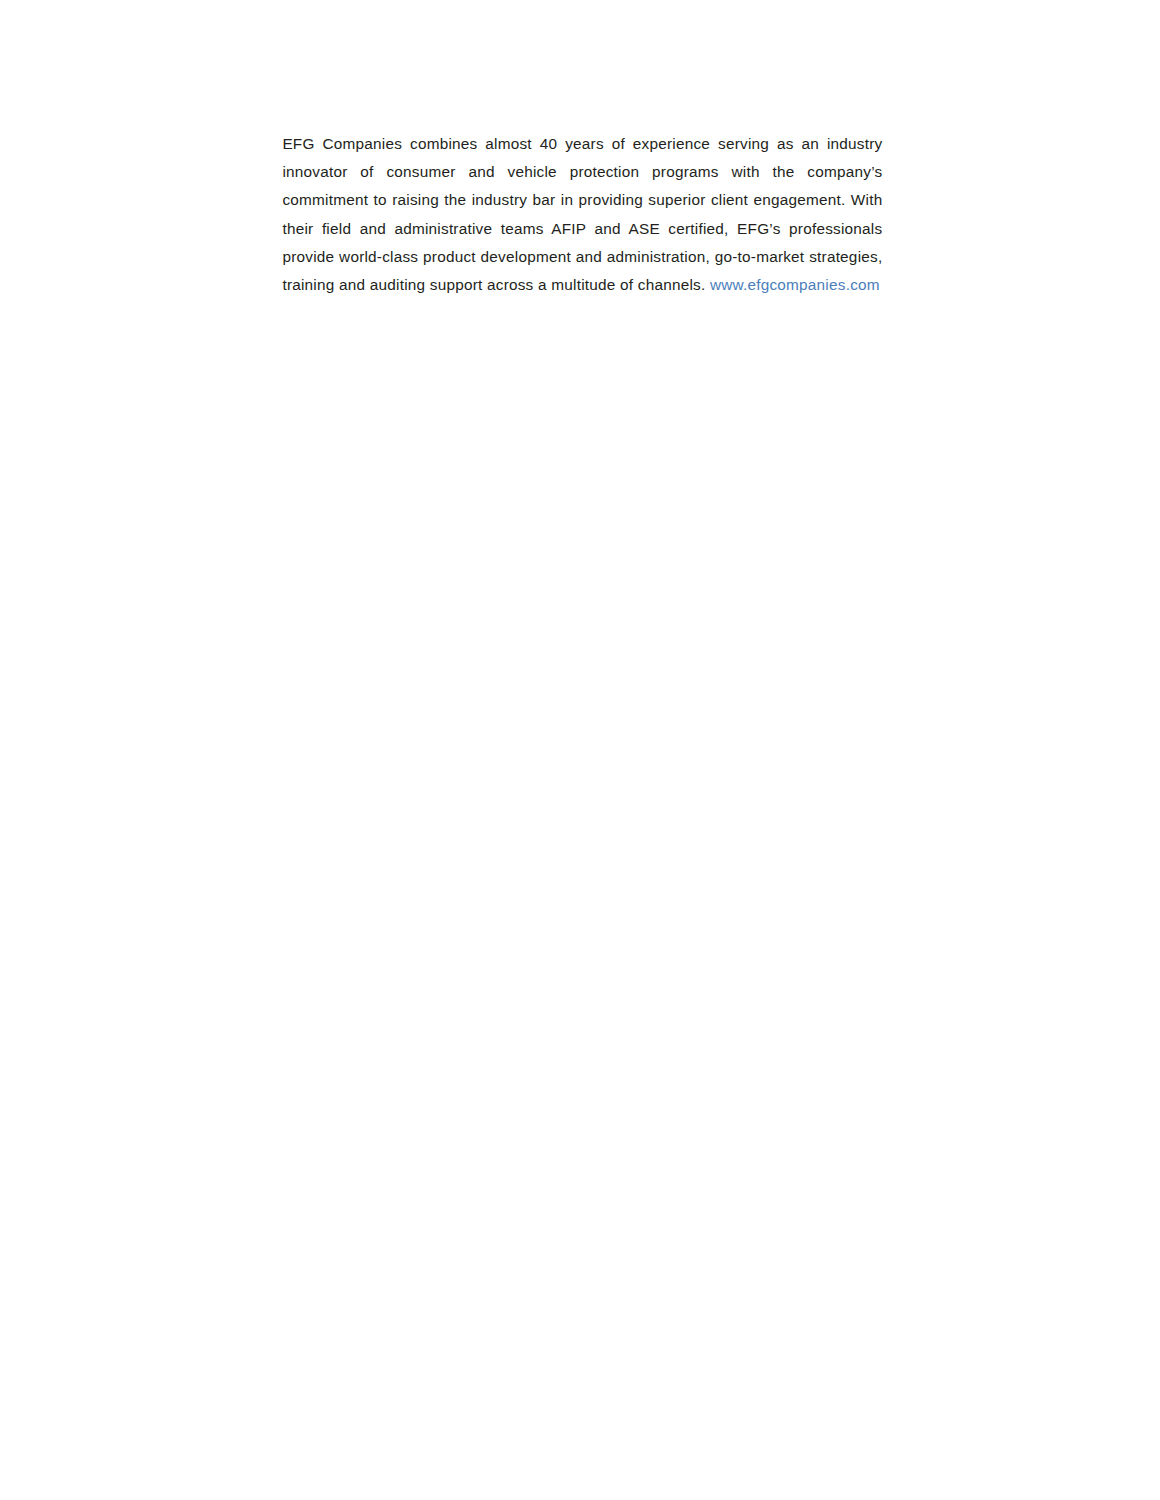EFG Companies combines almost 40 years of experience serving as an industry innovator of consumer and vehicle protection programs with the company’s commitment to raising the industry bar in providing superior client engagement. With their field and administrative teams AFIP and ASE certified, EFG’s professionals provide world-class product development and administration, go-to-market strategies, training and auditing support across a multitude of channels. www.efgcompanies.com